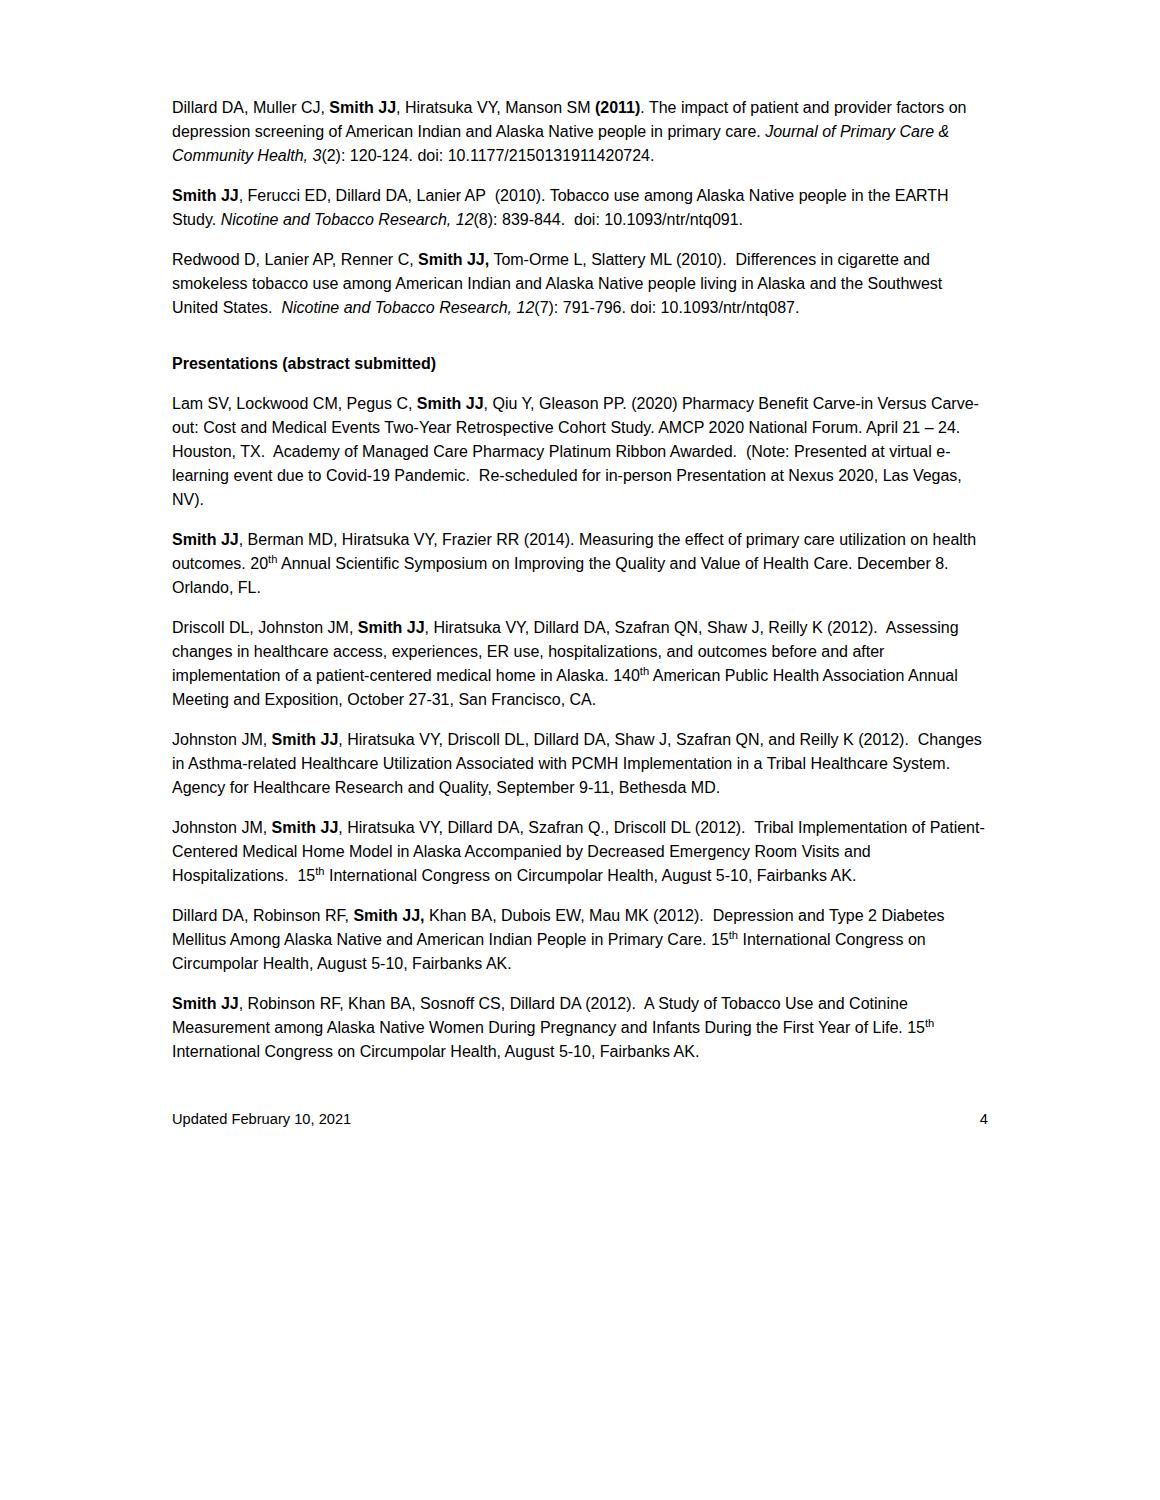Dillard DA, Muller CJ, Smith JJ, Hiratsuka VY, Manson SM (2011). The impact of patient and provider factors on depression screening of American Indian and Alaska Native people in primary care. Journal of Primary Care & Community Health, 3(2): 120-124. doi: 10.1177/2150131911420724.
Smith JJ, Ferucci ED, Dillard DA, Lanier AP (2010). Tobacco use among Alaska Native people in the EARTH Study. Nicotine and Tobacco Research, 12(8): 839-844. doi: 10.1093/ntr/ntq091.
Redwood D, Lanier AP, Renner C, Smith JJ, Tom-Orme L, Slattery ML (2010). Differences in cigarette and smokeless tobacco use among American Indian and Alaska Native people living in Alaska and the Southwest United States. Nicotine and Tobacco Research, 12(7): 791-796. doi: 10.1093/ntr/ntq087.
Presentations (abstract submitted)
Lam SV, Lockwood CM, Pegus C, Smith JJ, Qiu Y, Gleason PP. (2020) Pharmacy Benefit Carve-in Versus Carve-out: Cost and Medical Events Two-Year Retrospective Cohort Study. AMCP 2020 National Forum. April 21 – 24. Houston, TX. Academy of Managed Care Pharmacy Platinum Ribbon Awarded. (Note: Presented at virtual e-learning event due to Covid-19 Pandemic. Re-scheduled for in-person Presentation at Nexus 2020, Las Vegas, NV).
Smith JJ, Berman MD, Hiratsuka VY, Frazier RR (2014). Measuring the effect of primary care utilization on health outcomes. 20th Annual Scientific Symposium on Improving the Quality and Value of Health Care. December 8. Orlando, FL.
Driscoll DL, Johnston JM, Smith JJ, Hiratsuka VY, Dillard DA, Szafran QN, Shaw J, Reilly K (2012). Assessing changes in healthcare access, experiences, ER use, hospitalizations, and outcomes before and after implementation of a patient-centered medical home in Alaska. 140th American Public Health Association Annual Meeting and Exposition, October 27-31, San Francisco, CA.
Johnston JM, Smith JJ, Hiratsuka VY, Driscoll DL, Dillard DA, Shaw J, Szafran QN, and Reilly K (2012). Changes in Asthma-related Healthcare Utilization Associated with PCMH Implementation in a Tribal Healthcare System. Agency for Healthcare Research and Quality, September 9-11, Bethesda MD.
Johnston JM, Smith JJ, Hiratsuka VY, Dillard DA, Szafran Q., Driscoll DL (2012). Tribal Implementation of Patient-Centered Medical Home Model in Alaska Accompanied by Decreased Emergency Room Visits and Hospitalizations. 15th International Congress on Circumpolar Health, August 5-10, Fairbanks AK.
Dillard DA, Robinson RF, Smith JJ, Khan BA, Dubois EW, Mau MK (2012). Depression and Type 2 Diabetes Mellitus Among Alaska Native and American Indian People in Primary Care. 15th International Congress on Circumpolar Health, August 5-10, Fairbanks AK.
Smith JJ, Robinson RF, Khan BA, Sosnoff CS, Dillard DA (2012). A Study of Tobacco Use and Cotinine Measurement among Alaska Native Women During Pregnancy and Infants During the First Year of Life. 15th International Congress on Circumpolar Health, August 5-10, Fairbanks AK.
Updated February 10, 2021 4